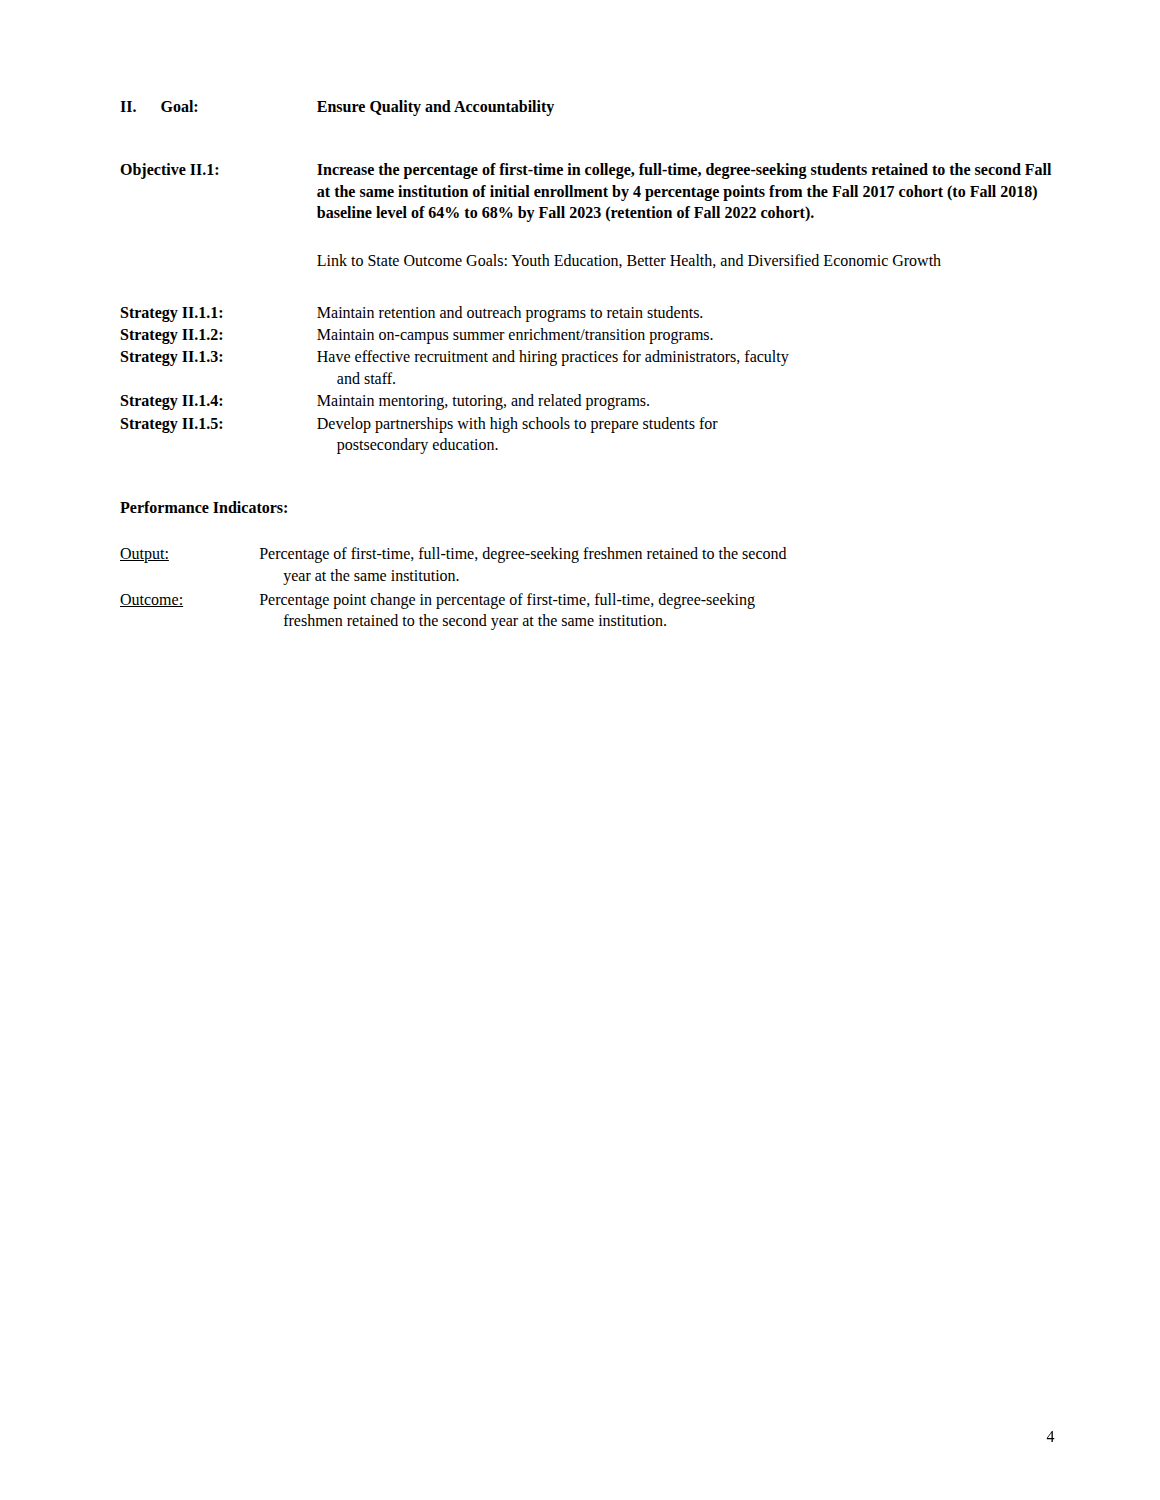II. Goal:
Ensure Quality and Accountability
Objective II.1:
Increase the percentage of first-time in college, full-time, degree-seeking students retained to the second Fall at the same institution of initial enrollment by 4 percentage points from the Fall 2017 cohort (to Fall 2018) baseline level of 64% to 68% by Fall 2023 (retention of Fall 2022 cohort).
Link to State Outcome Goals: Youth Education, Better Health, and Diversified Economic Growth
Strategy II.1.1:
Maintain retention and outreach programs to retain students.
Strategy II.1.2:
Maintain on-campus summer enrichment/transition programs.
Strategy II.1.3:
Have effective recruitment and hiring practices for administrators, faculty and staff.
Strategy II.1.4:
Maintain mentoring, tutoring, and related programs.
Strategy II.1.5:
Develop partnerships with high schools to prepare students for postsecondary education.
Performance Indicators:
Output:
Percentage of first-time, full-time, degree-seeking freshmen retained to the secondyear at the same institution.
Outcome:
Percentage point change in percentage of first-time, full-time, degree-seekingfreshmen retained to the second year at the same institution.
4